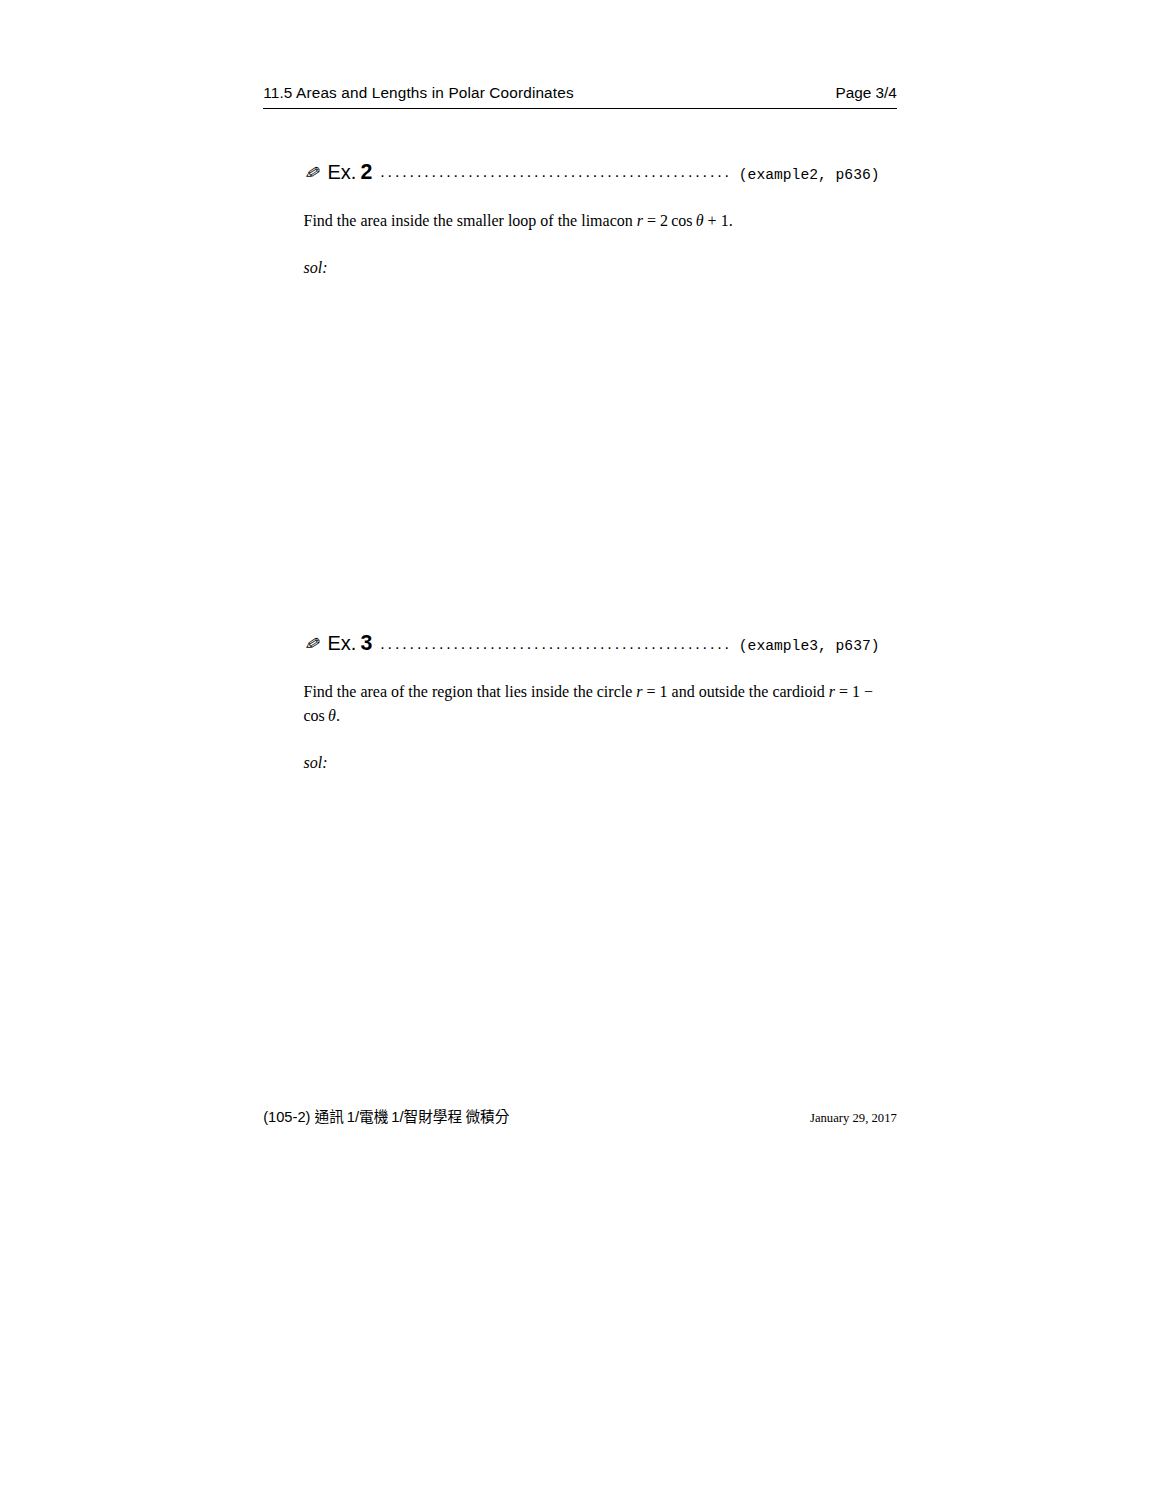11.5 Areas and Lengths in Polar Coordinates
Page 3/4
✎ Ex.2 ................................................................................... (example2, p636)
Find the area inside the smaller loop of the limacon r = 2 cos θ + 1.
sol:
✎ Ex.3 ................................................................................... (example3, p637)
Find the area of the region that lies inside the circle r = 1 and outside the cardioid r = 1 − cos θ.
sol:
(105-2) 通訊 1/電機 1/智財學程 微積分
January 29, 2017